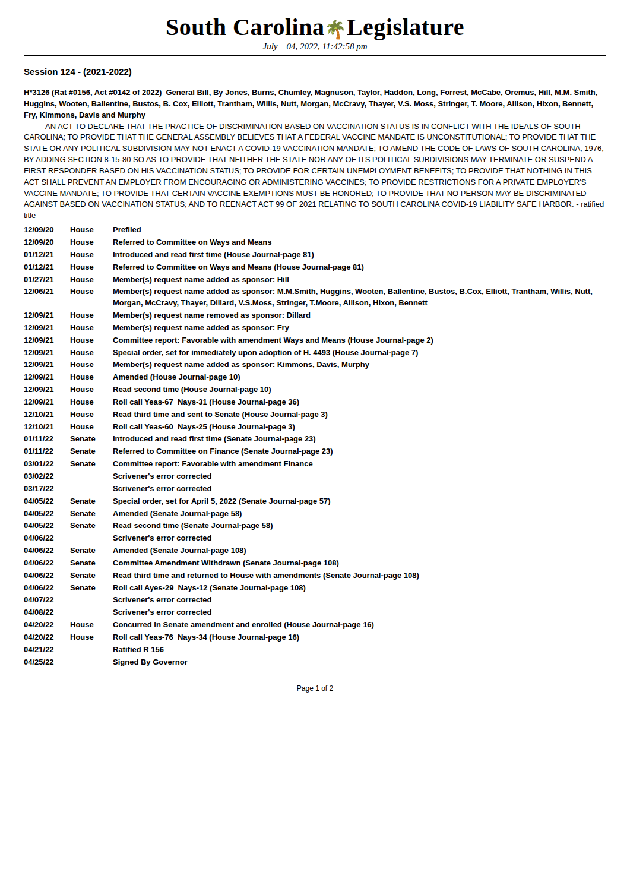South Carolina🌴Legislature
July 04, 2022, 11:42:58 pm
Session 124 - (2021-2022)
H*3126 (Rat #0156, Act #0142 of 2022) General Bill, By Jones, Burns, Chumley, Magnuson, Taylor, Haddon, Long, Forrest, McCabe, Oremus, Hill, M.M. Smith, Huggins, Wooten, Ballentine, Bustos, B. Cox, Elliott, Trantham, Willis, Nutt, Morgan, McCravy, Thayer, V.S. Moss, Stringer, T. Moore, Allison, Hixon, Bennett, Fry, Kimmons, Davis and Murphy
AN ACT TO DECLARE THAT THE PRACTICE OF DISCRIMINATION BASED ON VACCINATION STATUS IS IN CONFLICT WITH THE IDEALS OF SOUTH CAROLINA; TO PROVIDE THAT THE GENERAL ASSEMBLY BELIEVES THAT A FEDERAL VACCINE MANDATE IS UNCONSTITUTIONAL; TO PROVIDE THAT THE STATE OR ANY POLITICAL SUBDIVISION MAY NOT ENACT A COVID-19 VACCINATION MANDATE; TO AMEND THE CODE OF LAWS OF SOUTH CAROLINA, 1976, BY ADDING SECTION 8-15-80 SO AS TO PROVIDE THAT NEITHER THE STATE NOR ANY OF ITS POLITICAL SUBDIVISIONS MAY TERMINATE OR SUSPEND A FIRST RESPONDER BASED ON HIS VACCINATION STATUS; TO PROVIDE FOR CERTAIN UNEMPLOYMENT BENEFITS; TO PROVIDE THAT NOTHING IN THIS ACT SHALL PREVENT AN EMPLOYER FROM ENCOURAGING OR ADMINISTERING VACCINES; TO PROVIDE RESTRICTIONS FOR A PRIVATE EMPLOYER'S VACCINE MANDATE; TO PROVIDE THAT CERTAIN VACCINE EXEMPTIONS MUST BE HONORED; TO PROVIDE THAT NO PERSON MAY BE DISCRIMINATED AGAINST BASED ON VACCINATION STATUS; AND TO REENACT ACT 99 OF 2021 RELATING TO SOUTH CAROLINA COVID-19 LIABILITY SAFE HARBOR. - ratified title
| 12/09/20 | House | Prefiled |
| 12/09/20 | House | Referred to Committee on Ways and Means |
| 01/12/21 | House | Introduced and read first time (House Journal-page 81) |
| 01/12/21 | House | Referred to Committee on Ways and Means (House Journal-page 81) |
| 01/27/21 | House | Member(s) request name added as sponsor: Hill |
| 12/06/21 | House | Member(s) request name added as sponsor: M.M.Smith, Huggins, Wooten, Ballentine, Bustos, B.Cox, Elliott, Trantham, Willis, Nutt, Morgan, McCravy, Thayer, Dillard, V.S.Moss, Stringer, T.Moore, Allison, Hixon, Bennett |
| 12/09/21 | House | Member(s) request name removed as sponsor: Dillard |
| 12/09/21 | House | Member(s) request name added as sponsor: Fry |
| 12/09/21 | House | Committee report: Favorable with amendment Ways and Means (House Journal-page 2) |
| 12/09/21 | House | Special order, set for immediately upon adoption of H. 4493 (House Journal-page 7) |
| 12/09/21 | House | Member(s) request name added as sponsor: Kimmons, Davis, Murphy |
| 12/09/21 | House | Amended (House Journal-page 10) |
| 12/09/21 | House | Read second time (House Journal-page 10) |
| 12/09/21 | House | Roll call Yeas-67 Nays-31 (House Journal-page 36) |
| 12/10/21 | House | Read third time and sent to Senate (House Journal-page 3) |
| 12/10/21 | House | Roll call Yeas-60 Nays-25 (House Journal-page 3) |
| 01/11/22 | Senate | Introduced and read first time (Senate Journal-page 23) |
| 01/11/22 | Senate | Referred to Committee on Finance (Senate Journal-page 23) |
| 03/01/22 | Senate | Committee report: Favorable with amendment Finance |
| 03/02/22 | | Scrivener's error corrected |
| 03/17/22 | | Scrivener's error corrected |
| 04/05/22 | Senate | Special order, set for April 5, 2022 (Senate Journal-page 57) |
| 04/05/22 | Senate | Amended (Senate Journal-page 58) |
| 04/05/22 | Senate | Read second time (Senate Journal-page 58) |
| 04/06/22 | | Scrivener's error corrected |
| 04/06/22 | Senate | Amended (Senate Journal-page 108) |
| 04/06/22 | Senate | Committee Amendment Withdrawn (Senate Journal-page 108) |
| 04/06/22 | Senate | Read third time and returned to House with amendments (Senate Journal-page 108) |
| 04/06/22 | Senate | Roll call Ayes-29 Nays-12 (Senate Journal-page 108) |
| 04/07/22 | | Scrivener's error corrected |
| 04/08/22 | | Scrivener's error corrected |
| 04/20/22 | House | Concurred in Senate amendment and enrolled (House Journal-page 16) |
| 04/20/22 | House | Roll call Yeas-76 Nays-34 (House Journal-page 16) |
| 04/21/22 | | Ratified R 156 |
| 04/25/22 | | Signed By Governor |
Page 1 of 2